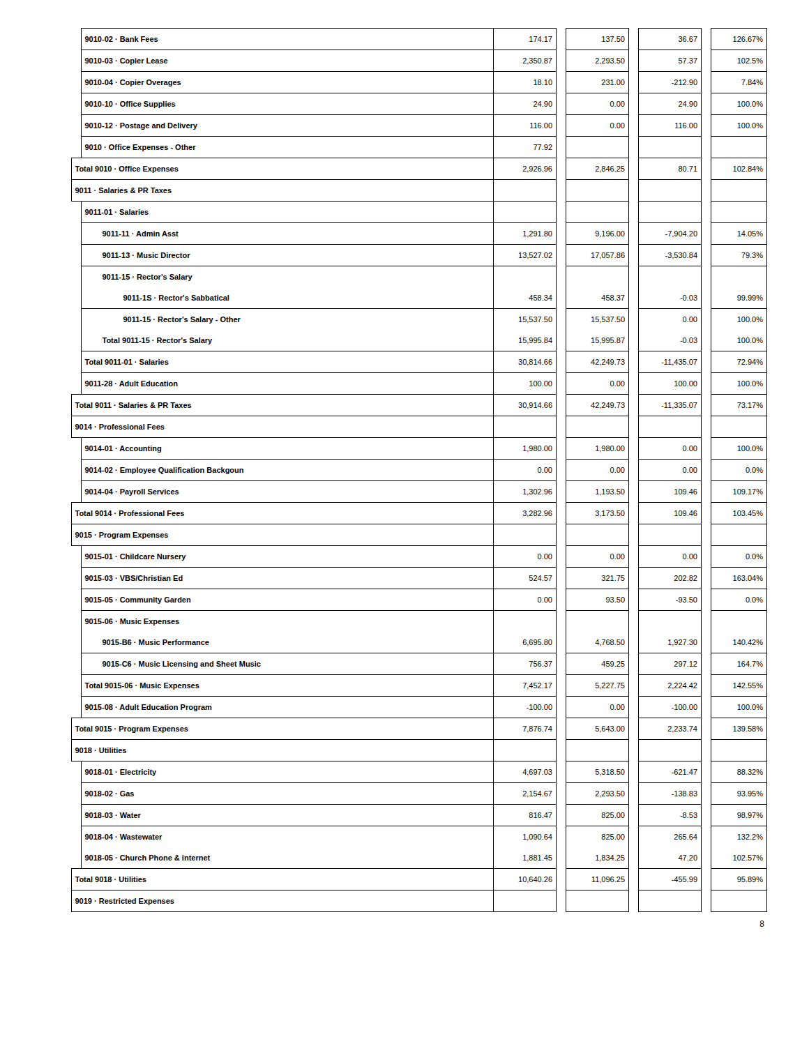| | | | | 9010-02 · Bank Fees | 174.17 | | 137.50 | | 36.67 | | 126.67% |
| | | | | 9010-03 · Copier Lease | 2,350.87 | | 2,293.50 | | 57.37 | | 102.5% |
| | | | | 9010-04 · Copier Overages | 18.10 | | 231.00 | | -212.90 | | 7.84% |
| | | | | 9010-10 · Office Supplies | 24.90 | | 0.00 | | 24.90 | | 100.0% |
| | | | | 9010-12 · Postage and Delivery | 116.00 | | 0.00 | | 116.00 | | 100.0% |
| | | | | 9010 · Office Expenses - Other | 77.92 | | | | | | |
| | | | Total 9010 · Office Expenses | 2,926.96 | | 2,846.25 | | 80.71 | | 102.84% |
| | | | 9011 · Salaries & PR Taxes | | | | | | | |
| | | | | 9011-01 · Salaries | | | | | | | |
| | | | | 9011-11 · Admin Asst | 1,291.80 | | 9,196.00 | | -7,904.20 | | 14.05% |
| | | | | 9011-13 · Music Director | 13,527.02 | | 17,057.86 | | -3,530.84 | | 79.3% |
| | | | | 9011-15 · Rector's Salary | | | | | | | |
| | | | | 9011-1S · Rector's Sabbatical | 458.34 | | 458.37 | | -0.03 | | 99.99% |
| | | | | 9011-15 · Rector's Salary - Other | 15,537.50 | | 15,537.50 | | 0.00 | | 100.0% |
| | | | | Total 9011-15 · Rector's Salary | 15,995.84 | | 15,995.87 | | -0.03 | | 100.0% |
| | | | | Total 9011-01 · Salaries | 30,814.66 | | 42,249.73 | | -11,435.07 | | 72.94% |
| | | | | 9011-28 · Adult Education | 100.00 | | 0.00 | | 100.00 | | 100.0% |
| | | | Total 9011 · Salaries & PR Taxes | 30,914.66 | | 42,249.73 | | -11,335.07 | | 73.17% |
| | | | 9014 · Professional Fees | | | | | | | |
| | | | | 9014-01 · Accounting | 1,980.00 | | 1,980.00 | | 0.00 | | 100.0% |
| | | | | 9014-02 · Employee Qualification Backgoun | 0.00 | | 0.00 | | 0.00 | | 0.0% |
| | | | | 9014-04 · Payroll Services | 1,302.96 | | 1,193.50 | | 109.46 | | 109.17% |
| | | | Total 9014 · Professional Fees | 3,282.96 | | 3,173.50 | | 109.46 | | 103.45% |
| | | | 9015 · Program Expenses | | | | | | | |
| | | | | 9015-01 · Childcare Nursery | 0.00 | | 0.00 | | 0.00 | | 0.0% |
| | | | | 9015-03 · VBS/Christian Ed | 524.57 | | 321.75 | | 202.82 | | 163.04% |
| | | | | 9015-05 · Community Garden | 0.00 | | 93.50 | | -93.50 | | 0.0% |
| | | | | 9015-06 · Music Expenses | | | | | | | |
| | | | | 9015-B6 · Music Performance | 6,695.80 | | 4,768.50 | | 1,927.30 | | 140.42% |
| | | | | 9015-C6 · Music Licensing and Sheet Music | 756.37 | | 459.25 | | 297.12 | | 164.7% |
| | | | | Total 9015-06 · Music Expenses | 7,452.17 | | 5,227.75 | | 2,224.42 | | 142.55% |
| | | | | 9015-08 · Adult Education Program | -100.00 | | 0.00 | | -100.00 | | 100.0% |
| | | | Total 9015 · Program Expenses | 7,876.74 | | 5,643.00 | | 2,233.74 | | 139.58% |
| | | | 9018 · Utilities | | | | | | | |
| | | | | 9018-01 · Electricity | 4,697.03 | | 5,318.50 | | -621.47 | | 88.32% |
| | | | | 9018-02 · Gas | 2,154.67 | | 2,293.50 | | -138.83 | | 93.95% |
| | | | | 9018-03 · Water | 816.47 | | 825.00 | | -8.53 | | 98.97% |
| | | | | 9018-04 · Wastewater | 1,090.64 | | 825.00 | | 265.64 | | 132.2% |
| | | | | 9018-05 · Church Phone & internet | 1,881.45 | | 1,834.25 | | 47.20 | | 102.57% |
| | | | Total 9018 · Utilities | 10,640.26 | | 11,096.25 | | -455.99 | | 95.89% |
| | | | 9019 · Restricted Expenses | | | | | | | |
8